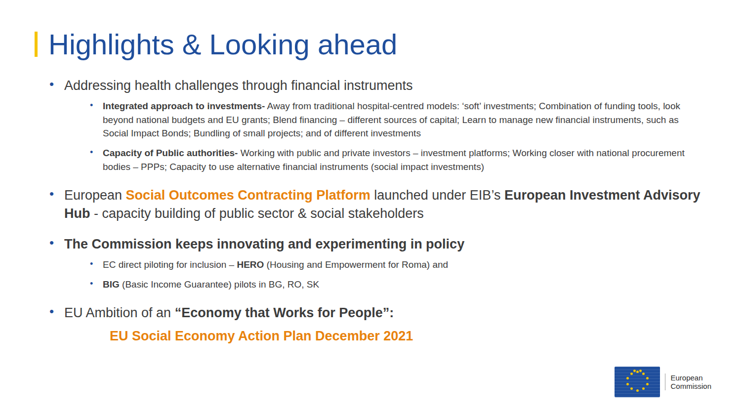Highlights & Looking ahead
Addressing health challenges through financial instruments
Integrated approach to investments- Away from traditional hospital-centred models: ‘soft’ investments; Combination of funding tools, look beyond national budgets and EU grants; Blend financing – different sources of capital; Learn to manage new financial instruments, such as Social Impact Bonds; Bundling of small projects; and of different investments
Capacity of Public authorities- Working with public and private investors – investment platforms; Working closer with national procurement bodies – PPPs; Capacity to use alternative financial instruments (social impact investments)
European Social Outcomes Contracting Platform launched under EIB’s European Investment Advisory Hub - capacity building of public sector & social stakeholders
The Commission keeps innovating and experimenting in policy
EC direct piloting for inclusion – HERO (Housing and Empowerment for Roma) and
BIG (Basic Income Guarantee) pilots in BG, RO, SK
EU Ambition of an “Economy that Works for People”:
EU Social Economy Action Plan December 2021
European Commission